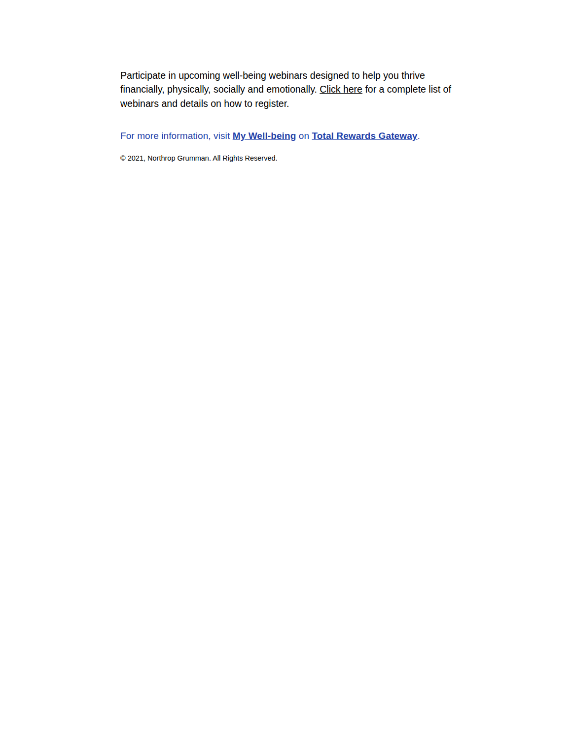Participate in upcoming well-being webinars designed to help you thrive financially, physically, socially and emotionally. Click here for a complete list of webinars and details on how to register.
For more information, visit My Well-being on Total Rewards Gateway.
© 2021, Northrop Grumman. All Rights Reserved.